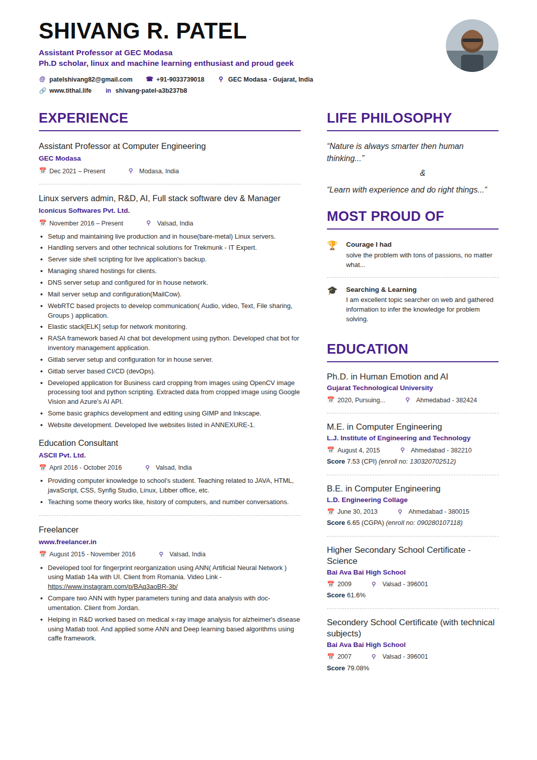SHIVANG R. PATEL
Assistant Professor at GEC Modasa
Ph.D scholar, linux and machine learning enthusiast and proud geek
@patelshivang82@gmail.com
☎+91-9033739018
⚲GEC Modasa - Gujarat, India
🔗www.tithal.life
inshivang-patel-a3b237b8
EXPERIENCE
Assistant Professor at Computer Engineering
GEC Modasa
📅Dec 2021 – Present ⚲Modasa, India
Linux servers admin, R&D, AI, Full stack software dev & Manager
Iconicus Softwares Pvt. Ltd.
📅November 2016 – Present ⚲Valsad, India
Setup and maintaining live production and in house(bare-metal) Linux servers.
Handling servers and other technical solutions for Trekmunk - IT Expert.
Server side shell scripting for live application's backup.
Managing shared hostings for clients.
DNS server setup and configured for in house network.
Mail server setup and configuration(MailCow).
WebRTC based projects to develop communication( Audio, video, Text, File sharing, Groups ) application.
Elastic stack[ELK] setup for network monitoring.
RASA framework based AI chat bot development using python. Developed chat bot for inventory management application.
Gitlab server setup and configuration for in house server.
Gitlab server based CI/CD (devOps).
Developed application for Business card cropping from images using OpenCV image processing tool and python scripting. Extracted data from cropped image using Google Vision and Azure's AI API.
Some basic graphics development and editing using GIMP and Inkscape.
Website development. Developed live websites listed in ANNEXURE-1.
Education Consultant
ASCII Pvt. Ltd.
📅April 2016 - October 2016 ⚲Valsad, India
Providing computer knowledge to school's student. Teaching related to JAVA, HTML, javaScript, CSS, Synfig Studio, Linux, Libber office, etc.
Teaching some theory works like, history of computers, and number conversations.
Freelancer
www.freelancer.in
📅August 2015 - November 2016 ⚲Valsad, India
Developed tool for fingerprint reorganization using ANN( Artificial Neural Network ) using Matlab 14a with UI. Client from Romania. Video Link - https://www.instagram.com/p/BAq3aoBR-3b/
Compare two ANN with hyper parameters tuning and data analysis with doc- umentation. Client from Jordan.
Helping in R&D worked based on medical x-ray image analysis for alzheimer's disease using Matlab tool. And applied some ANN and Deep learning based algorithms using caffe framework.
LIFE PHILOSOPHY
“Nature is always smarter then human thinking...”
&
“Learn with experience and do right things...“
MOST PROUD OF
🏆
Courage I had
solve the problem with tons of passions, no matter what...
🎓
Searching & Learning
I am excellent topic searcher on web and gathered information to infer the knowledge for problem solving.
EDUCATION
Ph.D. in Human Emotion and AI
Gujarat Technological University
📅2020, Pursuing... ⚲Ahmedabad - 382424
M.E. in Computer Engineering
L.J. Institute of Engineering and Technology
📅August 4, 2015 ⚲Ahmedabad - 382210
Score 7.53 (CPI) (enroll no: 130320702512)
B.E. in Computer Engineering
L.D. Engineering Collage
📅June 30, 2013 ⚲Ahmedabad - 380015
Score 6.65 (CGPA) (enroll no: 090280107118)
Higher Secondary School Certificate - Science
Bai Ava Bai High School
📅2009 ⚲Valsad - 396001
Score 61.6%
Secondery School Certificate (with technical subjects)
Bai Ava Bai High School
📅2007 ⚲Valsad - 396001
Score 79.08%